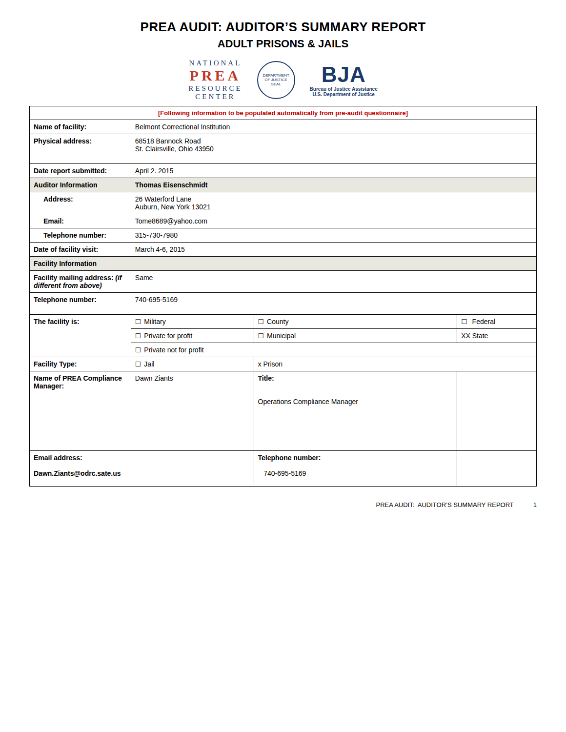PREA AUDIT: AUDITOR’S SUMMARY REPORT
ADULT PRISONS & JAILS
NATIONAL
PREA
RESOURCE
CENTER
DEPARTMENT OF JUSTICE
SEAL
BJA
Bureau of Justice Assistance
U.S. Department of Justice
| [Following information to be populated automatically from pre-audit questionnaire] |
| Name of facility: | Belmont Correctional Institution |
| Physical address: | 68518 Bannock Road St. Clairsville, Ohio 43950 |
| Date report submitted: | April 2. 2015 |
| Auditor Information | Thomas Eisenschmidt |
| Address: | 26 Waterford Lane Auburn, New York 13021 |
| Email: | Tome8689@yahoo.com |
| Telephone number: | 315-730-7980 |
| Date of facility visit: | March 4-6, 2015 |
| Facility Information |
| Facility mailing address: (if different from above) | Same |
| Telephone number: | 740-695-5169 |
| The facility is: | ☐ Military | ☐ County | ☐ Federal |
| ☐ Private for profit | ☐ Municipal | XX State |
| ☐ Private not for profit |
| Facility Type: | ☐ Jail | x Prison |
| Name of PREA Compliance Manager: | Dawn Ziants | Title: Operations Compliance Manager | |
| Email address: Dawn.Ziants@odrc.sate.us | | Telephone number: 740-695-5169 | |
PREA AUDIT: AUDITOR’S SUMMARY REPORT1